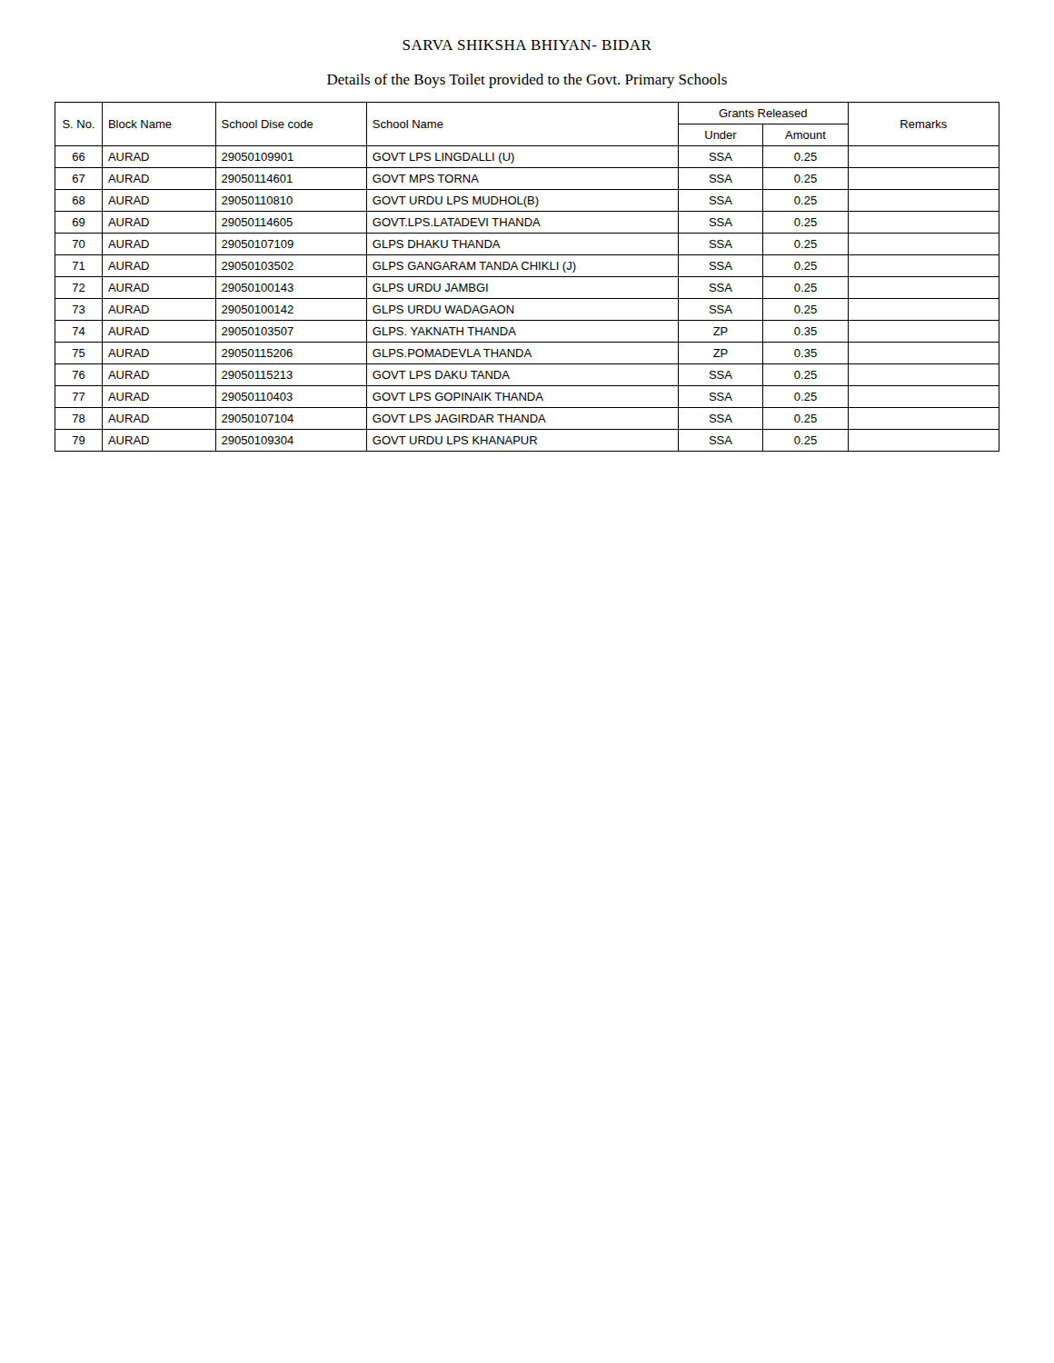SARVA SHIKSHA BHIYAN- BIDAR
Details of the Boys Toilet provided to the Govt. Primary Schools
| S. No. | Block Name | School Dise code | School Name | Grants Released | Remarks |
| --- | --- | --- | --- | --- | --- |
| Under | Amount |
| 66 | AURAD | 29050109901 | GOVT LPS LINGDALLI (U) | SSA | 0.25 | |
| 67 | AURAD | 29050114601 | GOVT MPS TORNA | SSA | 0.25 | |
| 68 | AURAD | 29050110810 | GOVT URDU LPS MUDHOL(B) | SSA | 0.25 | |
| 69 | AURAD | 29050114605 | GOVT.LPS.LATADEVI THANDA | SSA | 0.25 | |
| 70 | AURAD | 29050107109 | GLPS DHAKU THANDA | SSA | 0.25 | |
| 71 | AURAD | 29050103502 | GLPS GANGARAM TANDA CHIKLI (J) | SSA | 0.25 | |
| 72 | AURAD | 29050100143 | GLPS URDU JAMBGI | SSA | 0.25 | |
| 73 | AURAD | 29050100142 | GLPS URDU WADAGAON | SSA | 0.25 | |
| 74 | AURAD | 29050103507 | GLPS. YAKNATH THANDA | ZP | 0.35 | |
| 75 | AURAD | 29050115206 | GLPS.POMADEVLA THANDA | ZP | 0.35 | |
| 76 | AURAD | 29050115213 | GOVT LPS DAKU TANDA | SSA | 0.25 | |
| 77 | AURAD | 29050110403 | GOVT LPS GOPINAIK THANDA | SSA | 0.25 | |
| 78 | AURAD | 29050107104 | GOVT LPS JAGIRDAR THANDA | SSA | 0.25 | |
| 79 | AURAD | 29050109304 | GOVT URDU LPS KHANAPUR | SSA | 0.25 | |